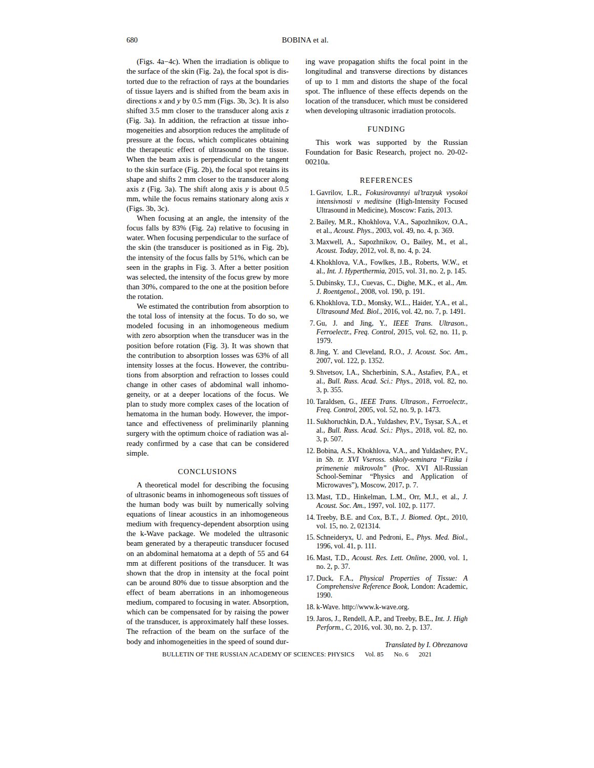680
BOBINA et al.
(Figs. 4a−4c). When the irradiation is oblique to the surface of the skin (Fig. 2a), the focal spot is distorted due to the refraction of rays at the boundaries of tissue layers and is shifted from the beam axis in directions x and y by 0.5 mm (Figs. 3b, 3c). It is also shifted 3.5 mm closer to the transducer along axis z (Fig. 3a). In addition, the refraction at tissue inhomogeneities and absorption reduces the amplitude of pressure at the focus, which complicates obtaining the therapeutic effect of ultrasound on the tissue. When the beam axis is perpendicular to the tangent to the skin surface (Fig. 2b), the focal spot retains its shape and shifts 2 mm closer to the transducer along axis z (Fig. 3a). The shift along axis y is about 0.5 mm, while the focus remains stationary along axis x (Figs. 3b, 3c).
When focusing at an angle, the intensity of the focus falls by 83% (Fig. 2a) relative to focusing in water. When focusing perpendicular to the surface of the skin (the transducer is positioned as in Fig. 2b), the intensity of the focus falls by 51%, which can be seen in the graphs in Fig. 3. After a better position was selected, the intensity of the focus grew by more than 30%, compared to the one at the position before the rotation.
We estimated the contribution from absorption to the total loss of intensity at the focus. To do so, we modeled focusing in an inhomogeneous medium with zero absorption when the transducer was in the position before rotation (Fig. 3). It was shown that the contribution to absorption losses was 63% of all intensity losses at the focus. However, the contributions from absorption and refraction to losses could change in other cases of abdominal wall inhomogeneity, or at a deeper locations of the focus. We plan to study more complex cases of the location of hematoma in the human body. However, the importance and effectiveness of preliminarily planning surgery with the optimum choice of radiation was already confirmed by a case that can be considered simple.
CONCLUSIONS
A theoretical model for describing the focusing of ultrasonic beams in inhomogeneous soft tissues of the human body was built by numerically solving equations of linear acoustics in an inhomogeneous medium with frequency-dependent absorption using the k-Wave package. We modeled the ultrasonic beam generated by a therapeutic transducer focused on an abdominal hematoma at a depth of 55 and 64 mm at different positions of the transducer. It was shown that the drop in intensity at the focal point can be around 80% due to tissue absorption and the effect of beam aberrations in an inhomogeneous medium, compared to focusing in water. Absorption, which can be compensated for by raising the power of the transducer, is approximately half these losses. The refraction of the beam on the surface of the body and inhomogeneities in the speed of sound during wave propagation shifts the focal point in the longitudinal and transverse directions by distances of up to 1 mm and distorts the shape of the focal spot. The influence of these effects depends on the location of the transducer, which must be considered when developing ultrasonic irradiation protocols.
FUNDING
This work was supported by the Russian Foundation for Basic Research, project no. 20-02-00210a.
REFERENCES
Gavrilov, L.R., Fokusirovannyi ul’trazyuk vysokoi intensivnosti v meditsine (High-Intensity Focused Ultrasound in Medicine), Moscow: Fazis, 2013.
Bailey, M.R., Khokhlova, V.A., Sapozhnikov, O.A., et al., Acoust. Phys., 2003, vol. 49, no. 4, p. 369.
Maxwell, A., Sapozhnikov, O., Bailey, M., et al., Acoust. Today, 2012, vol. 8, no. 4, p. 24.
Khokhlova, V.A., Fowlkes, J.B., Roberts, W.W., et al., Int. J. Hyperthermia, 2015, vol. 31, no. 2, p. 145.
Dubinsky, T.J., Cuevas, C., Dighe, M.K., et al., Am. J. Roentgenol., 2008, vol. 190, p. 191.
Khokhlova, T.D., Monsky, W.L., Haider, Y.A., et al., Ultrasound Med. Biol., 2016, vol. 42, no. 7, p. 1491.
Gu, J. and Jing, Y., IEEE Trans. Ultrason., Ferroelectr., Freq. Control, 2015, vol. 62, no. 11, p. 1979.
Jing, Y. and Cleveland, R.O., J. Acoust. Soc. Am., 2007, vol. 122, p. 1352.
Shvetsov, I.A., Shcherbinin, S.A., Astafiev, P.A., et al., Bull. Russ. Acad. Sci.: Phys., 2018, vol. 82, no. 3, p. 355.
Taraldsen, G., IEEE Trans. Ultrason., Ferroelectr., Freq. Control, 2005, vol. 52, no. 9, p. 1473.
Sukhoruchkin, D.A., Yuldashev, P.V., Tsysar, S.A., et al., Bull. Russ. Acad. Sci.: Phys., 2018, vol. 82, no. 3, p. 507.
Bobina, A.S., Khokhlova, V.A., and Yuldashev, P.V., in Sb. tr. XVI Vseross. shkoly-seminara “Fizika i primenenie mikrovoln” (Proc. XVI All-Russian School-Seminar “Physics and Application of Microwaves”), Moscow, 2017, p. 7.
Mast, T.D., Hinkelman, L.M., Orr, M.J., et al., J. Acoust. Soc. Am., 1997, vol. 102, p. 1177.
Treeby, B.E. and Cox, B.T., J. Biomed. Opt., 2010, vol. 15, no. 2, 021314.
Schneideryx, U. and Pedroni, E., Phys. Med. Biol., 1996, vol. 41, p. 111.
Mast, T.D., Acoust. Res. Lett. Online, 2000, vol. 1, no. 2, p. 37.
Duck, F.A., Physical Properties of Tissue: A Comprehensive Reference Book, London: Academic, 1990.
k-Wave. http://www.k-wave.org.
Jaros, J., Rendell, A.P., and Treeby, B.E., Int. J. High Perform., C, 2016, vol. 30, no. 2, p. 137.
Translated by I. Obrezanova
BULLETIN OF THE RUSSIAN ACADEMY OF SCIENCES: PHYSICSVol. 85 No. 62021